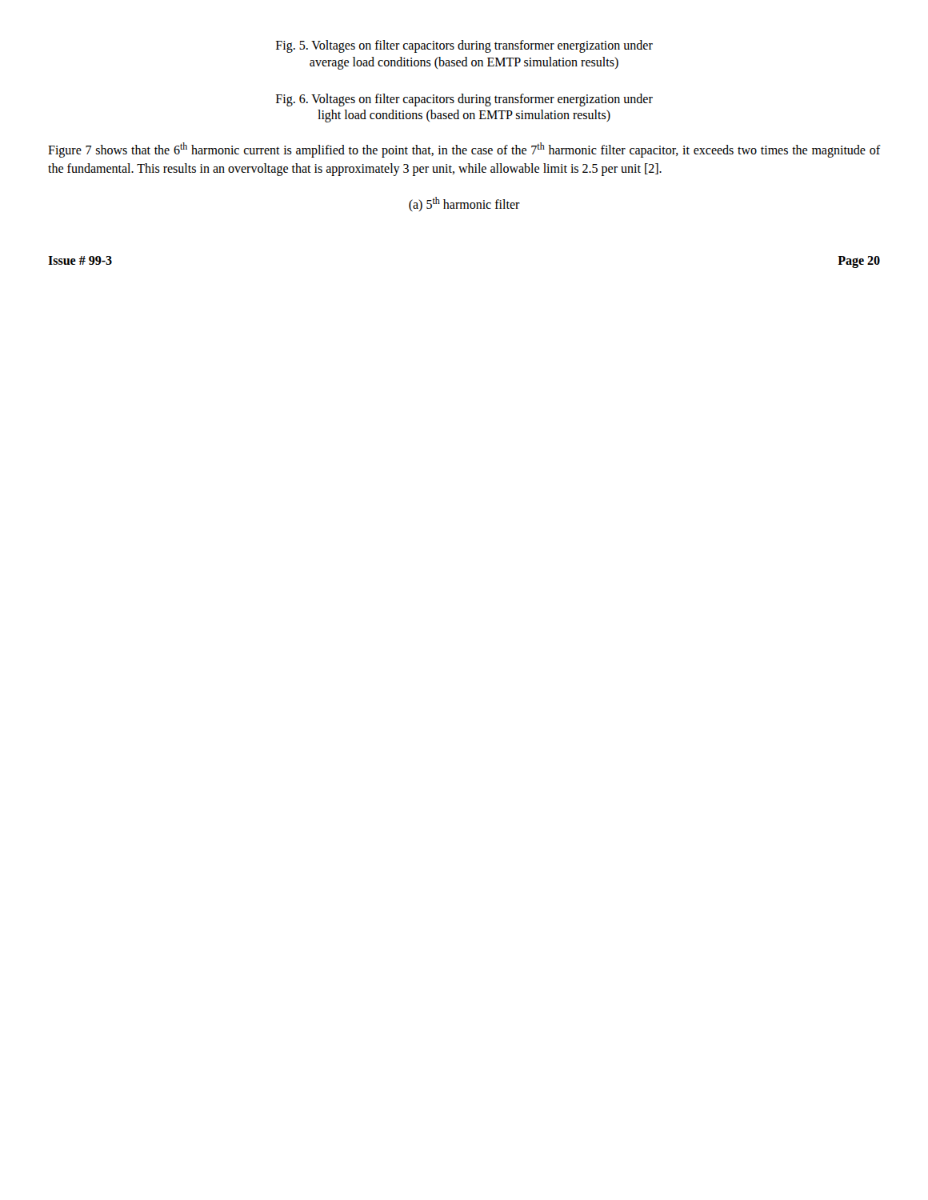Fig. 5. Voltages on filter capacitors during transformer energization under average load conditions (based on EMTP simulation results)
Fig. 6. Voltages on filter capacitors during transformer energization under light load conditions (based on EMTP simulation results)
Figure 7 shows that the 6th harmonic current is amplified to the point that, in the case of the 7th harmonic filter capacitor, it exceeds two times the magnitude of the fundamental. This results in an overvoltage that is approximately 3 per unit, while allowable limit is 2.5 per unit [2].
(a) 5th harmonic filter
Issue # 99-3 Page 20